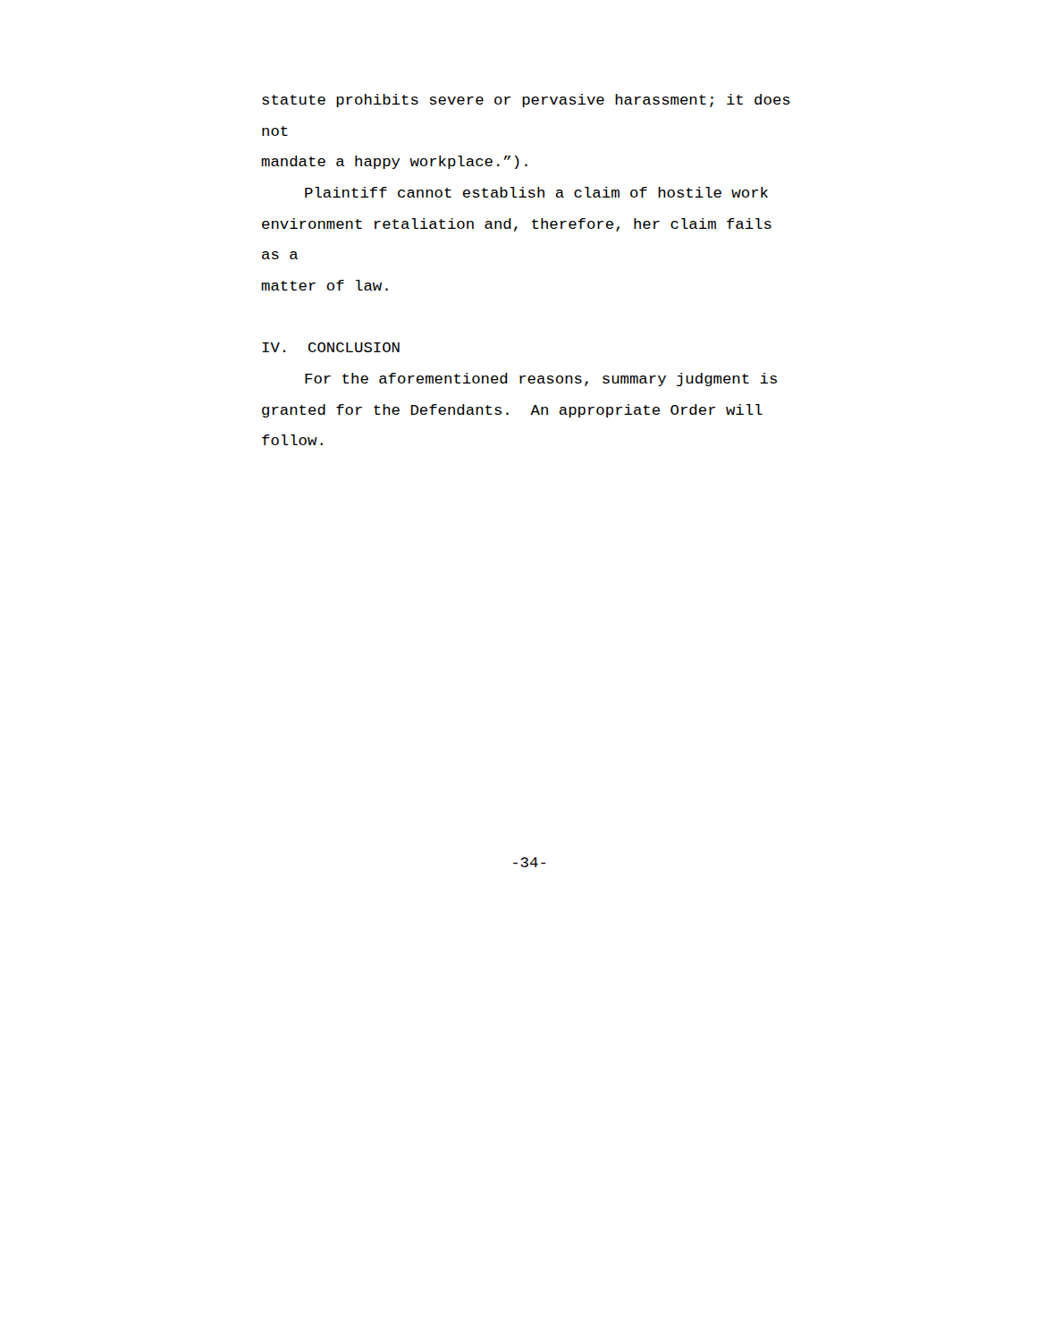statute prohibits severe or pervasive harassment; it does not
mandate a happy workplace.”).
Plaintiff cannot establish a claim of hostile work
environment retaliation and, therefore, her claim fails as a
matter of law.
IV. CONCLUSION
For the aforementioned reasons, summary judgment is
granted for the Defendants. An appropriate Order will follow.
-34-